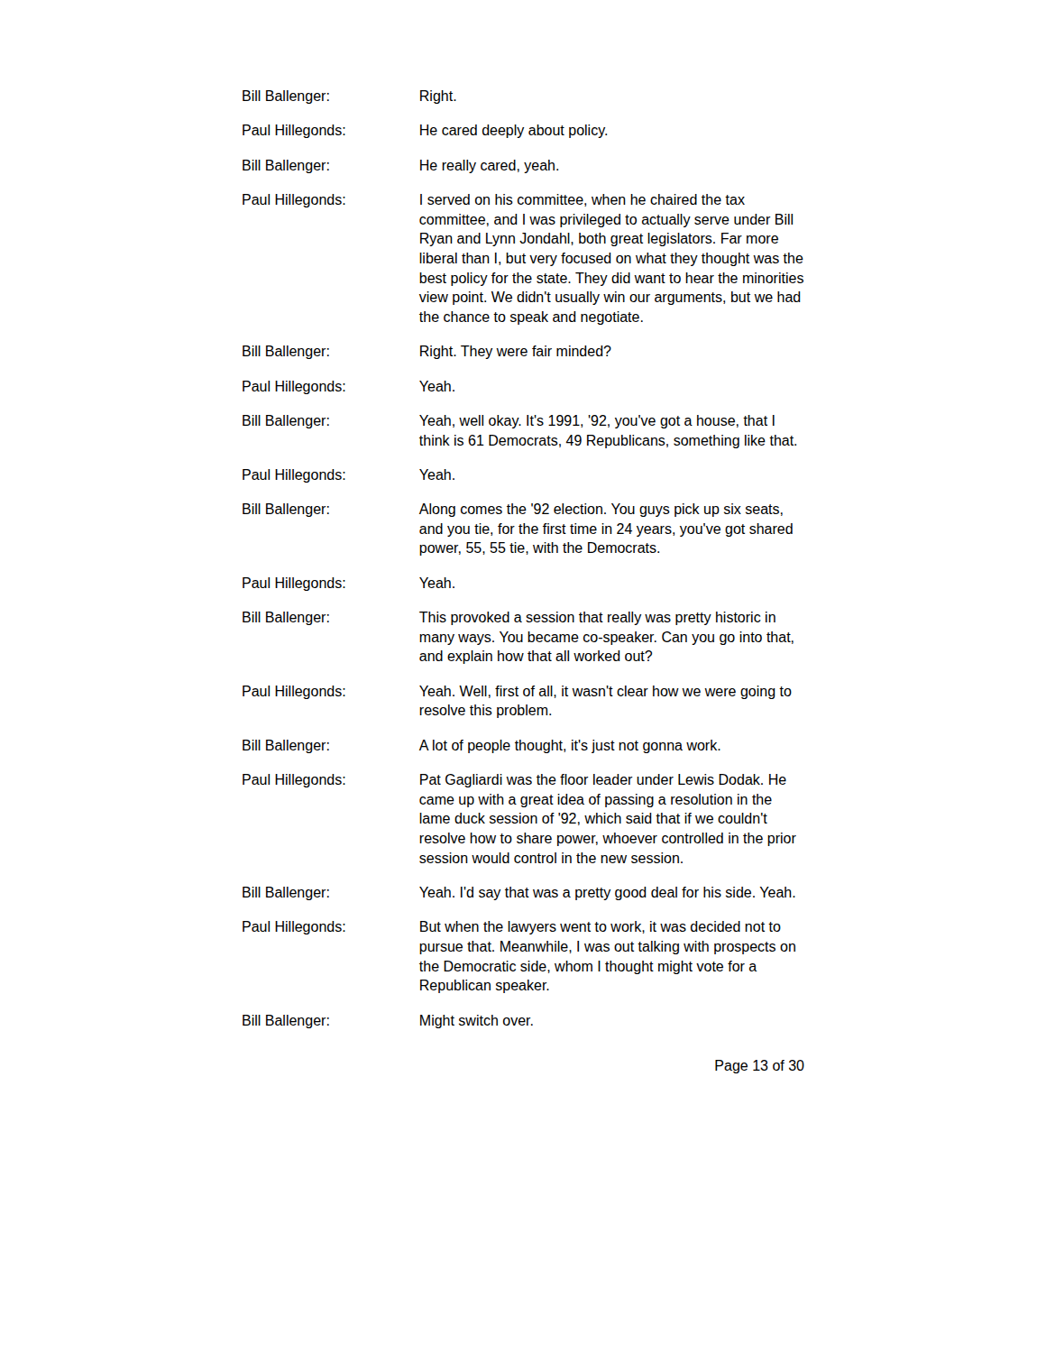Bill Ballenger:
Right.
Paul Hillegonds:
He cared deeply about policy.
Bill Ballenger:
He really cared, yeah.
Paul Hillegonds:
I served on his committee, when he chaired the tax committee, and I was privileged to actually serve under Bill Ryan and Lynn Jondahl, both great legislators. Far more liberal than I, but very focused on what they thought was the best policy for the state. They did want to hear the minorities view point. We didn't usually win our arguments, but we had the chance to speak and negotiate.
Bill Ballenger:
Right. They were fair minded?
Paul Hillegonds:
Yeah.
Bill Ballenger:
Yeah, well okay. It's 1991, '92, you've got a house, that I think is 61 Democrats, 49 Republicans, something like that.
Paul Hillegonds:
Yeah.
Bill Ballenger:
Along comes the '92 election. You guys pick up six seats, and you tie, for the first time in 24 years, you've got shared power, 55, 55 tie, with the Democrats.
Paul Hillegonds:
Yeah.
Bill Ballenger:
This provoked a session that really was pretty historic in many ways. You became co-speaker. Can you go into that, and explain how that all worked out?
Paul Hillegonds:
Yeah. Well, first of all, it wasn't clear how we were going to resolve this problem.
Bill Ballenger:
A lot of people thought, it's just not gonna work.
Paul Hillegonds:
Pat Gagliardi was the floor leader under Lewis Dodak. He came up with a great idea of passing a resolution in the lame duck session of '92, which said that if we couldn't resolve how to share power, whoever controlled in the prior session would control in the new session.
Bill Ballenger:
Yeah. I'd say that was a pretty good deal for his side. Yeah.
Paul Hillegonds:
But when the lawyers went to work, it was decided not to pursue that. Meanwhile, I was out talking with prospects on the Democratic side, whom I thought might vote for a Republican speaker.
Bill Ballenger:
Might switch over.
Page 13 of 30